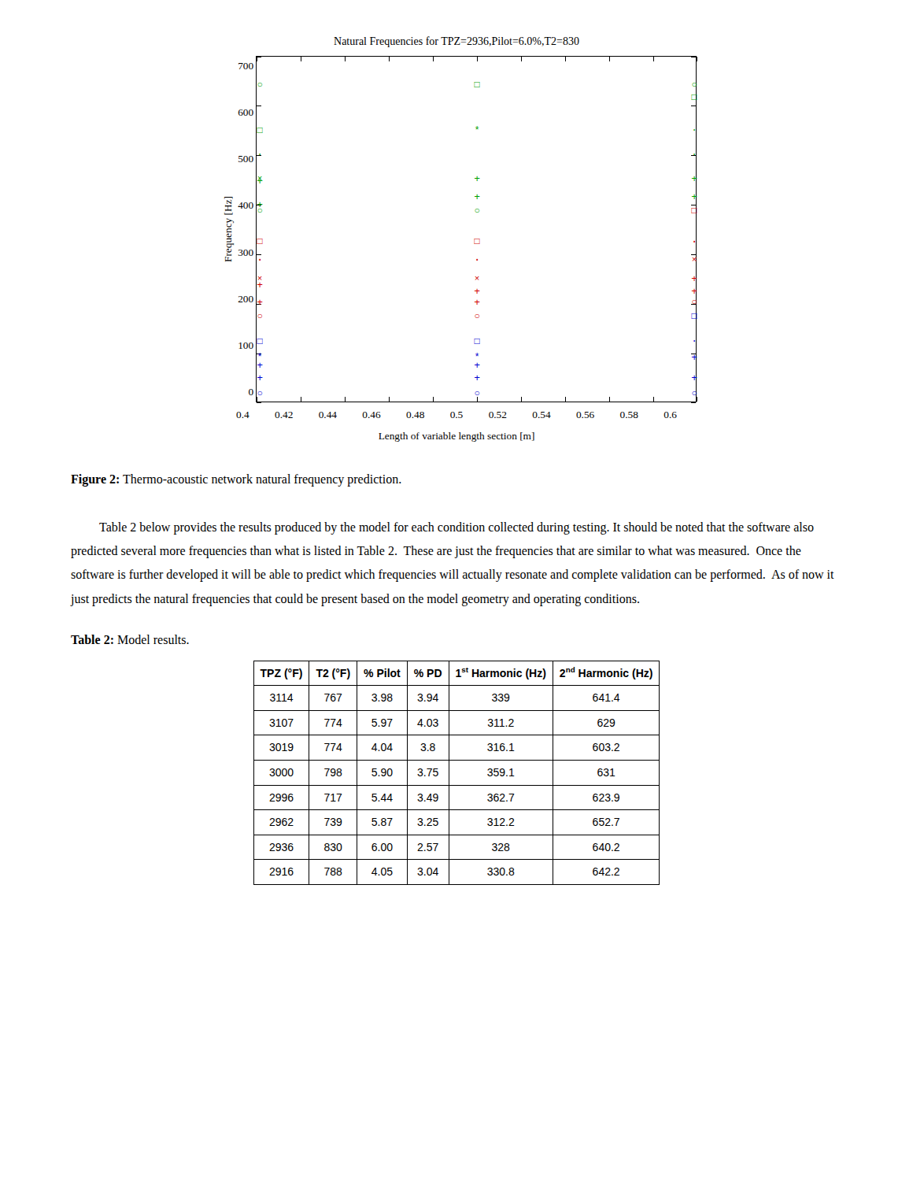Natural Frequencies for TPZ=2936,Pilot=6.0%,T2=830
Frequency [Hz]
700
600
500
400
300
200
100
0
○ □ · × + + ○ □ · × + + ○ □ * + + ○ □ * + + ○ □ · × + + ○ □ * + + ○ ○ □ · · + + □ · × + + ○ □ · + + ○
0.4 0.42 0.44 0.46 0.48 0.5 0.52 0.54 0.56 0.58 0.6
Length of variable length section [m]
Figure 2: Thermo-acoustic network natural frequency prediction.
Table 2 below provides the results produced by the model for each condition collected during testing. It should be noted that the software also predicted several more frequencies than what is listed in Table 2. These are just the frequencies that are similar to what was measured. Once the software is further developed it will be able to predict which frequencies will actually resonate and complete validation can be performed. As of now it just predicts the natural frequencies that could be present based on the model geometry and operating conditions.
Table 2: Model results.
| TPZ (°F) | T2 (°F) | % Pilot | % PD | 1 st Harmonic (Hz) | 2 nd Harmonic (Hz) |
| --- | --- | --- | --- | --- | --- |
| 3114 | 767 | 3.98 | 3.94 | 339 | 641.4 |
| 3107 | 774 | 5.97 | 4.03 | 311.2 | 629 |
| 3019 | 774 | 4.04 | 3.8 | 316.1 | 603.2 |
| 3000 | 798 | 5.90 | 3.75 | 359.1 | 631 |
| 2996 | 717 | 5.44 | 3.49 | 362.7 | 623.9 |
| 2962 | 739 | 5.87 | 3.25 | 312.2 | 652.7 |
| 2936 | 830 | 6.00 | 2.57 | 328 | 640.2 |
| 2916 | 788 | 4.05 | 3.04 | 330.8 | 642.2 |